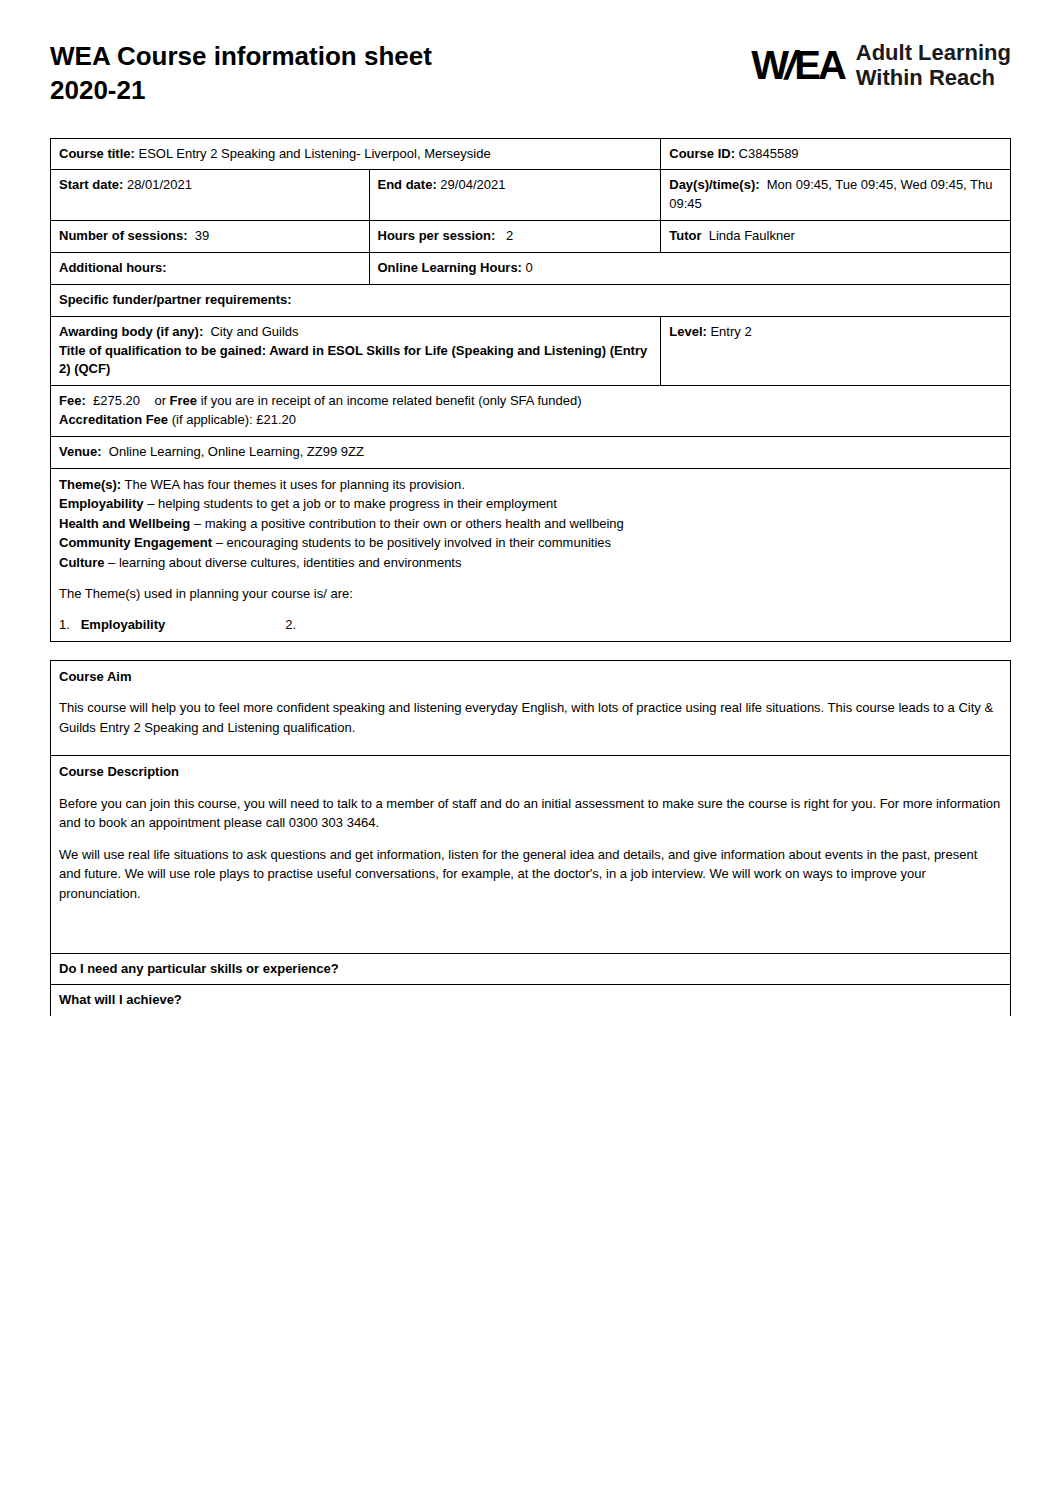WEA Course information sheet 2020-21
W/EA
Adult Learning
Within Reach
| Course title: ESOL Entry 2 Speaking and Listening- Liverpool, Merseyside | Course ID: C3845589 |
| Start date: 28/01/2021 | End date: 29/04/2021 | Day(s)/time(s): Mon 09:45, Tue 09:45, Wed 09:45, Thu 09:45 |
| Number of sessions: 39 | Hours per session: 2 | Tutor Linda Faulkner |
| Additional hours: | Online Learning Hours: 0 |
| Specific funder/partner requirements: |
| Awarding body (if any): City and Guilds Title of qualification to be gained: Award in ESOL Skills for Life (Speaking and Listening) (Entry 2) (QCF) | Level: Entry 2 |
| Fee: £275.20 or Free if you are in receipt of an income related benefit (only SFA funded) Accreditation Fee (if applicable): £21.20 |
| Venue: Online Learning, Online Learning, ZZ99 9ZZ |
| Theme(s): The WEA has four themes it uses for planning its provision. Employability – helping students to get a job or to make progress in their employment Health and Wellbeing – making a positive contribution to their own or others health and wellbeing Community Engagement – encouraging students to be positively involved in their communities Culture – learning about diverse cultures, identities and environments The Theme(s) used in planning your course is/ are: 1. Employability 2. |
| Course Aim This course will help you to feel more confident speaking and listening everyday English, with lots of practice using real life situations. This course leads to a City & Guilds Entry 2 Speaking and Listening qualification. |
| Course Description Before you can join this course, you will need to talk to a member of staff and do an initial assessment to make sure the course is right for you. For more information and to book an appointment please call 0300 303 3464. We will use real life situations to ask questions and get information, listen for the general idea and details, and give information about events in the past, present and future. We will use role plays to practise useful conversations, for example, at the doctor's, in a job interview. We will work on ways to improve your pronunciation. |
| Do I need any particular skills or experience? |
| What will I achieve? |